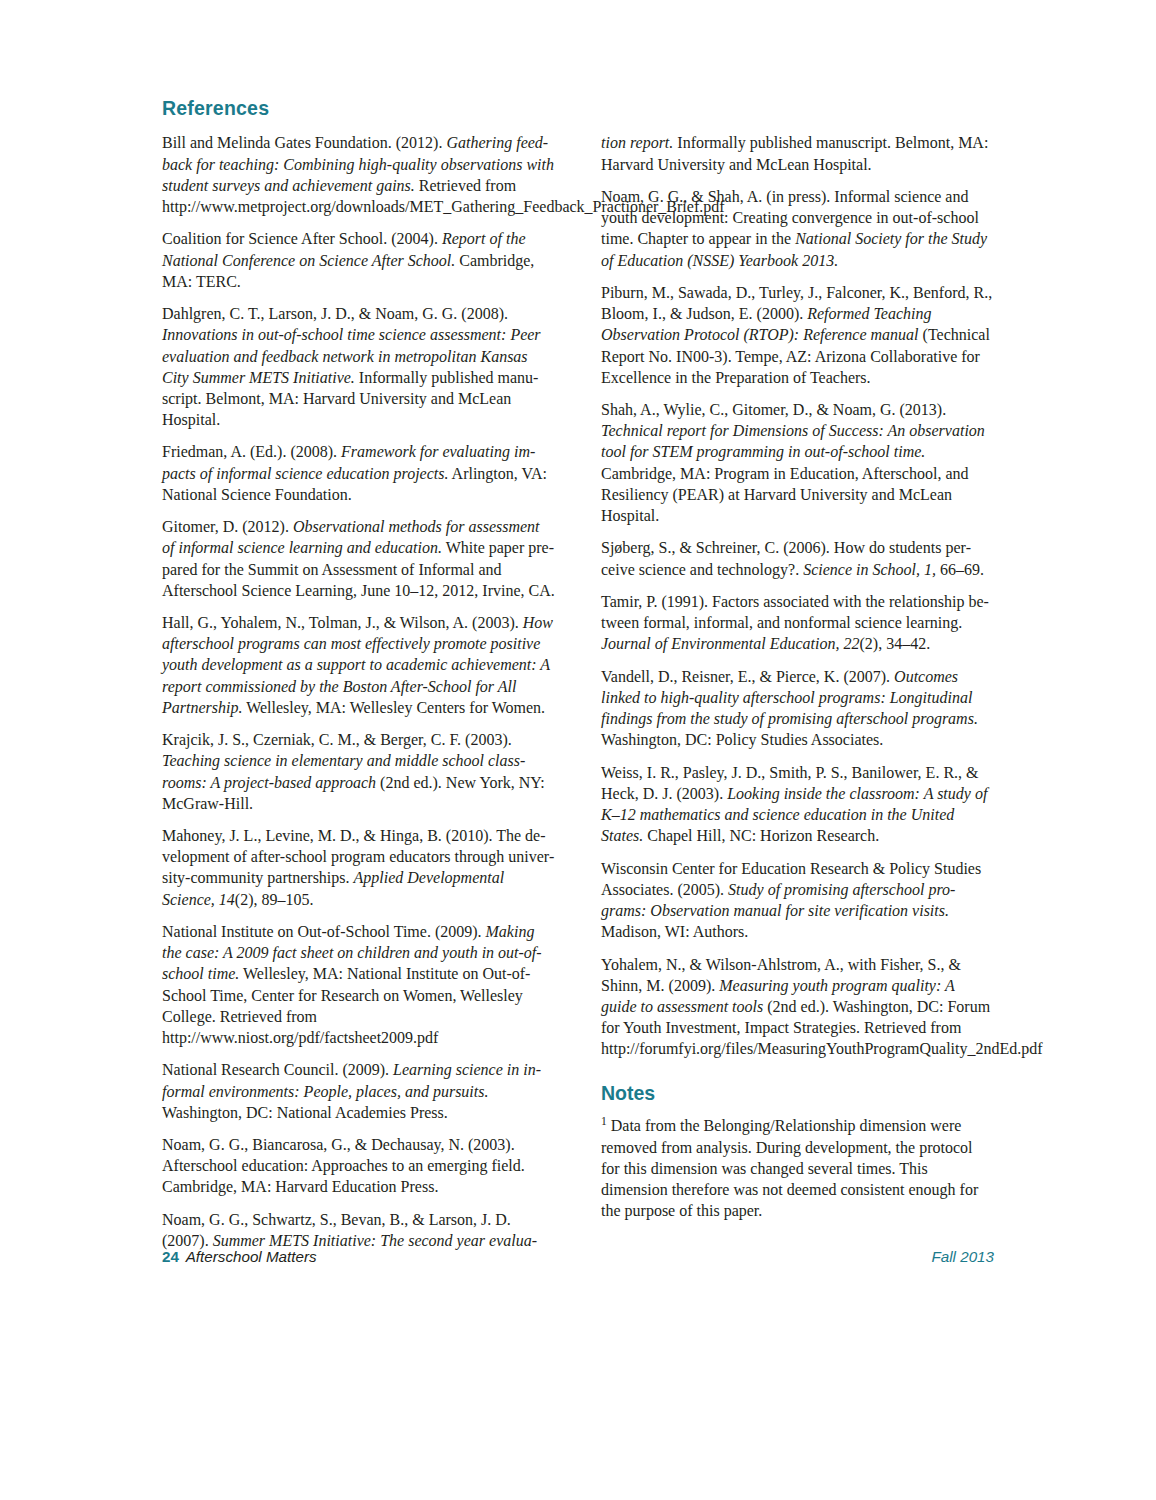References
Bill and Melinda Gates Foundation. (2012). Gathering feedback for teaching: Combining high-quality observations with student surveys and achievement gains. Retrieved from http://www.metproject.org/downloads/MET_Gathering_Feedback_Practioner_Brief.pdf
Coalition for Science After School. (2004). Report of the National Conference on Science After School. Cambridge, MA: TERC.
Dahlgren, C. T., Larson, J. D., & Noam, G. G. (2008). Innovations in out-of-school time science assessment: Peer evaluation and feedback network in metropolitan Kansas City Summer METS Initiative. Informally published manuscript. Belmont, MA: Harvard University and McLean Hospital.
Friedman, A. (Ed.). (2008). Framework for evaluating impacts of informal science education projects. Arlington, VA: National Science Foundation.
Gitomer, D. (2012). Observational methods for assessment of informal science learning and education. White paper prepared for the Summit on Assessment of Informal and Afterschool Science Learning, June 10–12, 2012, Irvine, CA.
Hall, G., Yohalem, N., Tolman, J., & Wilson, A. (2003). How afterschool programs can most effectively promote positive youth development as a support to academic achievement: A report commissioned by the Boston After-School for All Partnership. Wellesley, MA: Wellesley Centers for Women.
Krajcik, J. S., Czerniak, C. M., & Berger, C. F. (2003). Teaching science in elementary and middle school classrooms: A project-based approach (2nd ed.). New York, NY: McGraw-Hill.
Mahoney, J. L., Levine, M. D., & Hinga, B. (2010). The development of after-school program educators through university-community partnerships. Applied Developmental Science, 14(2), 89–105.
National Institute on Out-of-School Time. (2009). Making the case: A 2009 fact sheet on children and youth in out-of-school time. Wellesley, MA: National Institute on Out-of-School Time, Center for Research on Women, Wellesley College. Retrieved from http://www.niost.org/pdf/factsheet2009.pdf
National Research Council. (2009). Learning science in informal environments: People, places, and pursuits. Washington, DC: National Academies Press.
Noam, G. G., Biancarosa, G., & Dechausay, N. (2003). Afterschool education: Approaches to an emerging field. Cambridge, MA: Harvard Education Press.
Noam, G. G., Schwartz, S., Bevan, B., & Larson, J. D. (2007). Summer METS Initiative: The second year evaluation report. Informally published manuscript. Belmont, MA: Harvard University and McLean Hospital.
Noam, G. G., & Shah, A. (in press). Informal science and youth development: Creating convergence in out-of-school time. Chapter to appear in the National Society for the Study of Education (NSSE) Yearbook 2013.
Piburn, M., Sawada, D., Turley, J., Falconer, K., Benford, R., Bloom, I., & Judson, E. (2000). Reformed Teaching Observation Protocol (RTOP): Reference manual (Technical Report No. IN00-3). Tempe, AZ: Arizona Collaborative for Excellence in the Preparation of Teachers.
Shah, A., Wylie, C., Gitomer, D., & Noam, G. (2013). Technical report for Dimensions of Success: An observation tool for STEM programming in out-of-school time. Cambridge, MA: Program in Education, Afterschool, and Resiliency (PEAR) at Harvard University and McLean Hospital.
Sjøberg, S., & Schreiner, C. (2006). How do students perceive science and technology?. Science in School, 1, 66–69.
Tamir, P. (1991). Factors associated with the relationship between formal, informal, and nonformal science learning. Journal of Environmental Education, 22(2), 34–42.
Vandell, D., Reisner, E., & Pierce, K. (2007). Outcomes linked to high-quality afterschool programs: Longitudinal findings from the study of promising afterschool programs. Washington, DC: Policy Studies Associates.
Weiss, I. R., Pasley, J. D., Smith, P. S., Banilower, E. R., & Heck, D. J. (2003). Looking inside the classroom: A study of K–12 mathematics and science education in the United States. Chapel Hill, NC: Horizon Research.
Wisconsin Center for Education Research & Policy Studies Associates. (2005). Study of promising afterschool programs: Observation manual for site verification visits. Madison, WI: Authors.
Yohalem, N., & Wilson-Ahlstrom, A., with Fisher, S., & Shinn, M. (2009). Measuring youth program quality: A guide to assessment tools (2nd ed.). Washington, DC: Forum for Youth Investment, Impact Strategies. Retrieved from http://forumfyi.org/files/MeasuringYouthProgramQuality_2ndEd.pdf
Notes
1 Data from the Belonging/Relationship dimension were removed from analysis. During development, the protocol for this dimension was changed several times. This dimension therefore was not deemed consistent enough for the purpose of this paper.
24 Afterschool Matters
Fall 2013